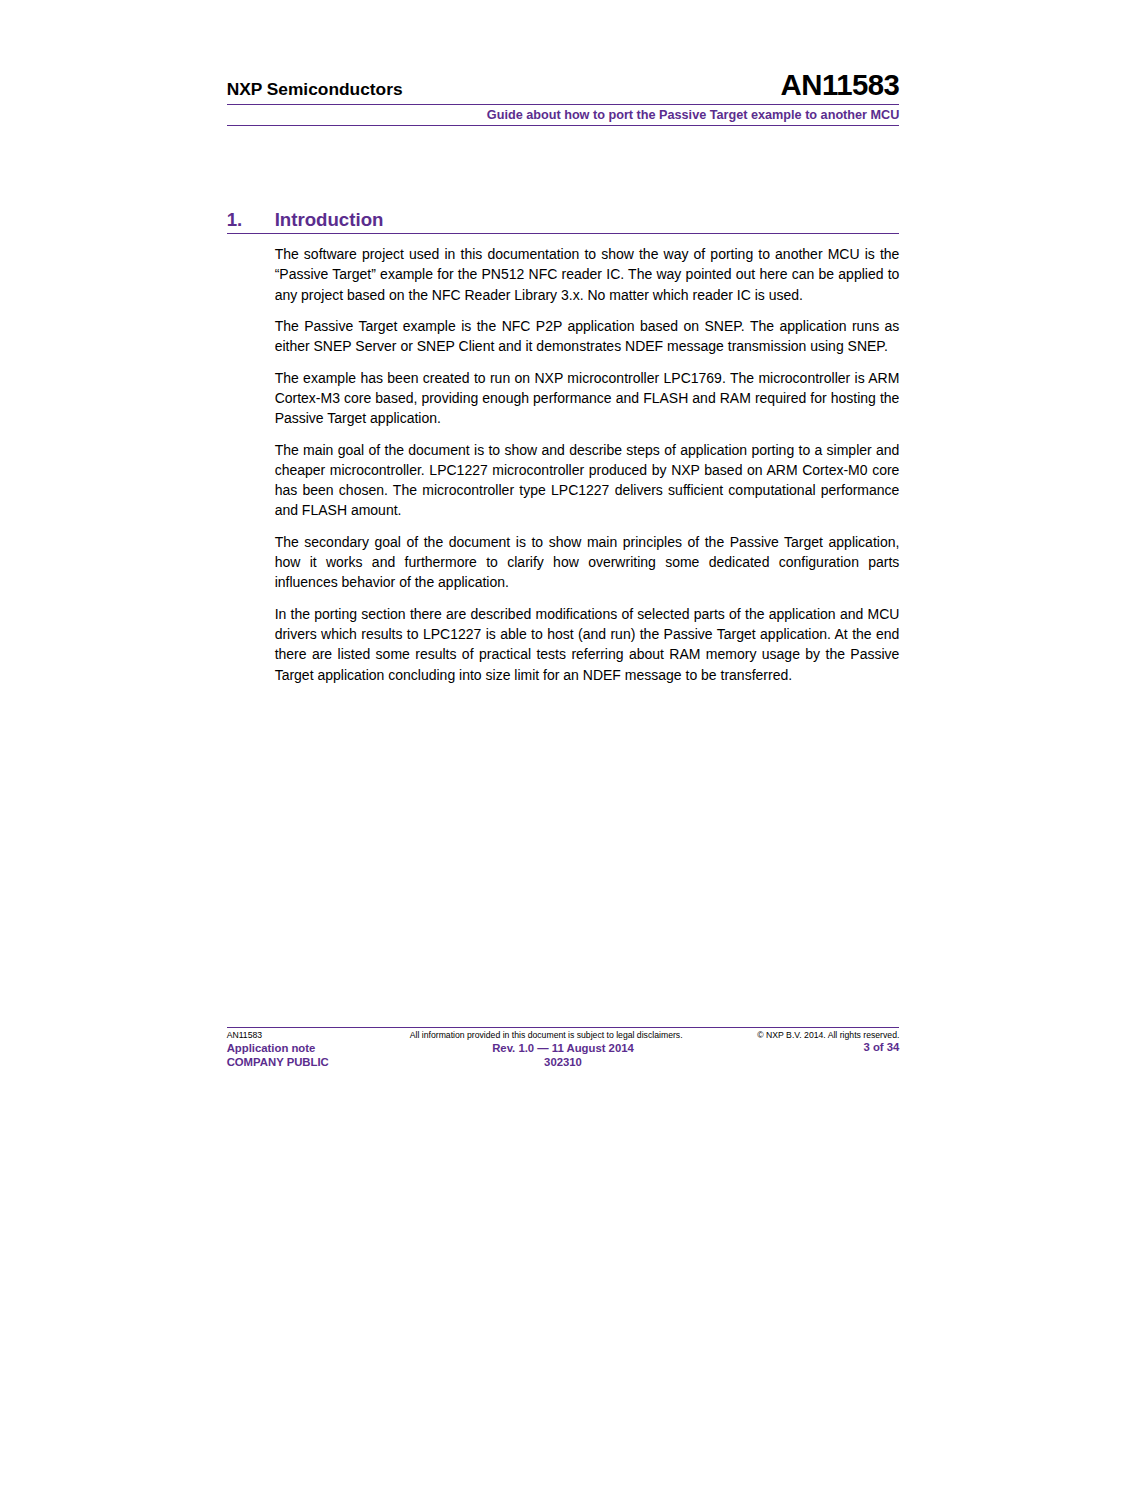NXP Semiconductors
AN11583
Guide about how to port the Passive Target example to another MCU
1.
Introduction
The software project used in this documentation to show the way of porting to another MCU is the “Passive Target” example for the PN512 NFC reader IC. The way pointed out here can be applied to any project based on the NFC Reader Library 3.x. No matter which reader IC is used.
The Passive Target example is the NFC P2P application based on SNEP. The application runs as either SNEP Server or SNEP Client and it demonstrates NDEF message transmission using SNEP.
The example has been created to run on NXP microcontroller LPC1769. The microcontroller is ARM Cortex-M3 core based, providing enough performance and FLASH and RAM required for hosting the Passive Target application.
The main goal of the document is to show and describe steps of application porting to a simpler and cheaper microcontroller. LPC1227 microcontroller produced by NXP based on ARM Cortex-M0 core has been chosen. The microcontroller type LPC1227 delivers sufficient computational performance and FLASH amount.
The secondary goal of the document is to show main principles of the Passive Target application, how it works and furthermore to clarify how overwriting some dedicated configuration parts influences behavior of the application.
In the porting section there are described modifications of selected parts of the application and MCU drivers which results to LPC1227 is able to host (and run) the Passive Target application. At the end there are listed some results of practical tests referring about RAM memory usage by the Passive Target application concluding into size limit for an NDEF message to be transferred.
AN11583
All information provided in this document is subject to legal disclaimers.
© NXP B.V. 2014. All rights reserved.
Application note
COMPANY PUBLIC
Rev. 1.0 — 11 August 2014
302310
3 of 34